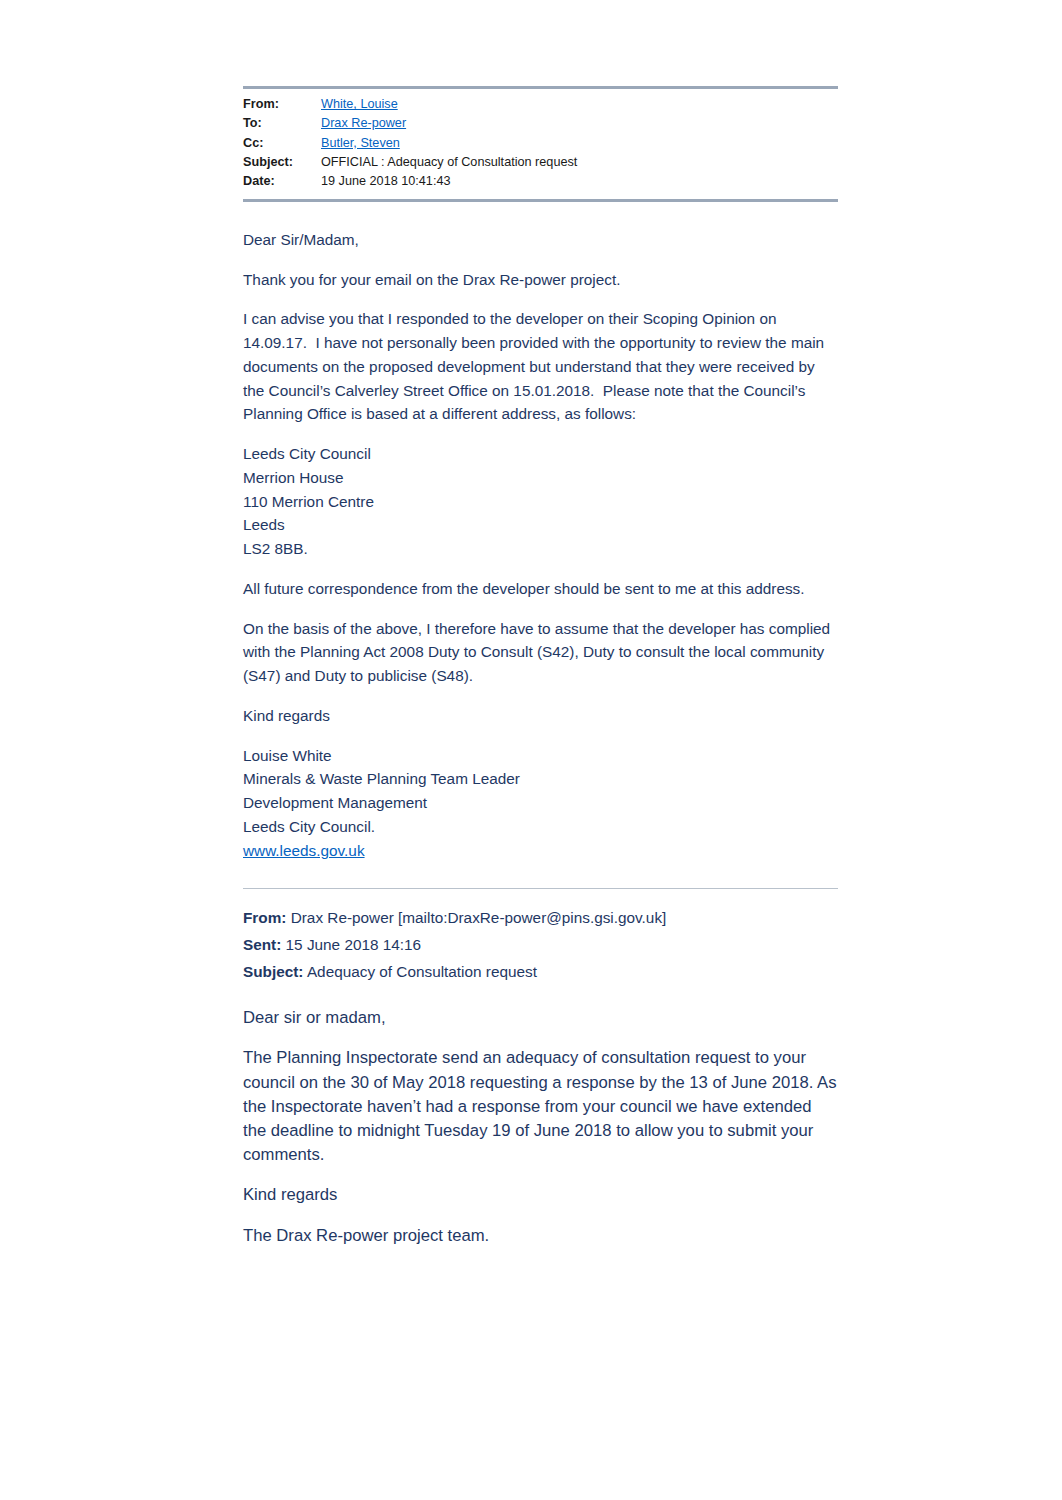| From: | White, Louise |
| To: | Drax Re-power |
| Cc: | Butler, Steven |
| Subject: | OFFICIAL : Adequacy of Consultation request |
| Date: | 19 June 2018 10:41:43 |
Dear Sir/Madam,
Thank you for your email on the Drax Re-power project.
I can advise you that I responded to the developer on their Scoping Opinion on 14.09.17. I have not personally been provided with the opportunity to review the main documents on the proposed development but understand that they were received by the Council’s Calverley Street Office on 15.01.2018. Please note that the Council’s Planning Office is based at a different address, as follows:
Leeds City Council
Merrion House
110 Merrion Centre
Leeds
LS2 8BB.
All future correspondence from the developer should be sent to me at this address.
On the basis of the above, I therefore have to assume that the developer has complied with the Planning Act 2008 Duty to Consult (S42), Duty to consult the local community (S47) and Duty to publicise (S48).
Kind regards
Louise White
Minerals & Waste Planning Team Leader
Development Management
Leeds City Council.
www.leeds.gov.uk
From: Drax Re-power [mailto:DraxRe-power@pins.gsi.gov.uk]
Sent: 15 June 2018 14:16
Subject: Adequacy of Consultation request
Dear sir or madam,
The Planning Inspectorate send an adequacy of consultation request to your council on the 30 of May 2018 requesting a response by the 13 of June 2018. As the Inspectorate haven’t had a response from your council we have extended the deadline to midnight Tuesday 19 of June 2018 to allow you to submit your comments.
Kind regards
The Drax Re-power project team.